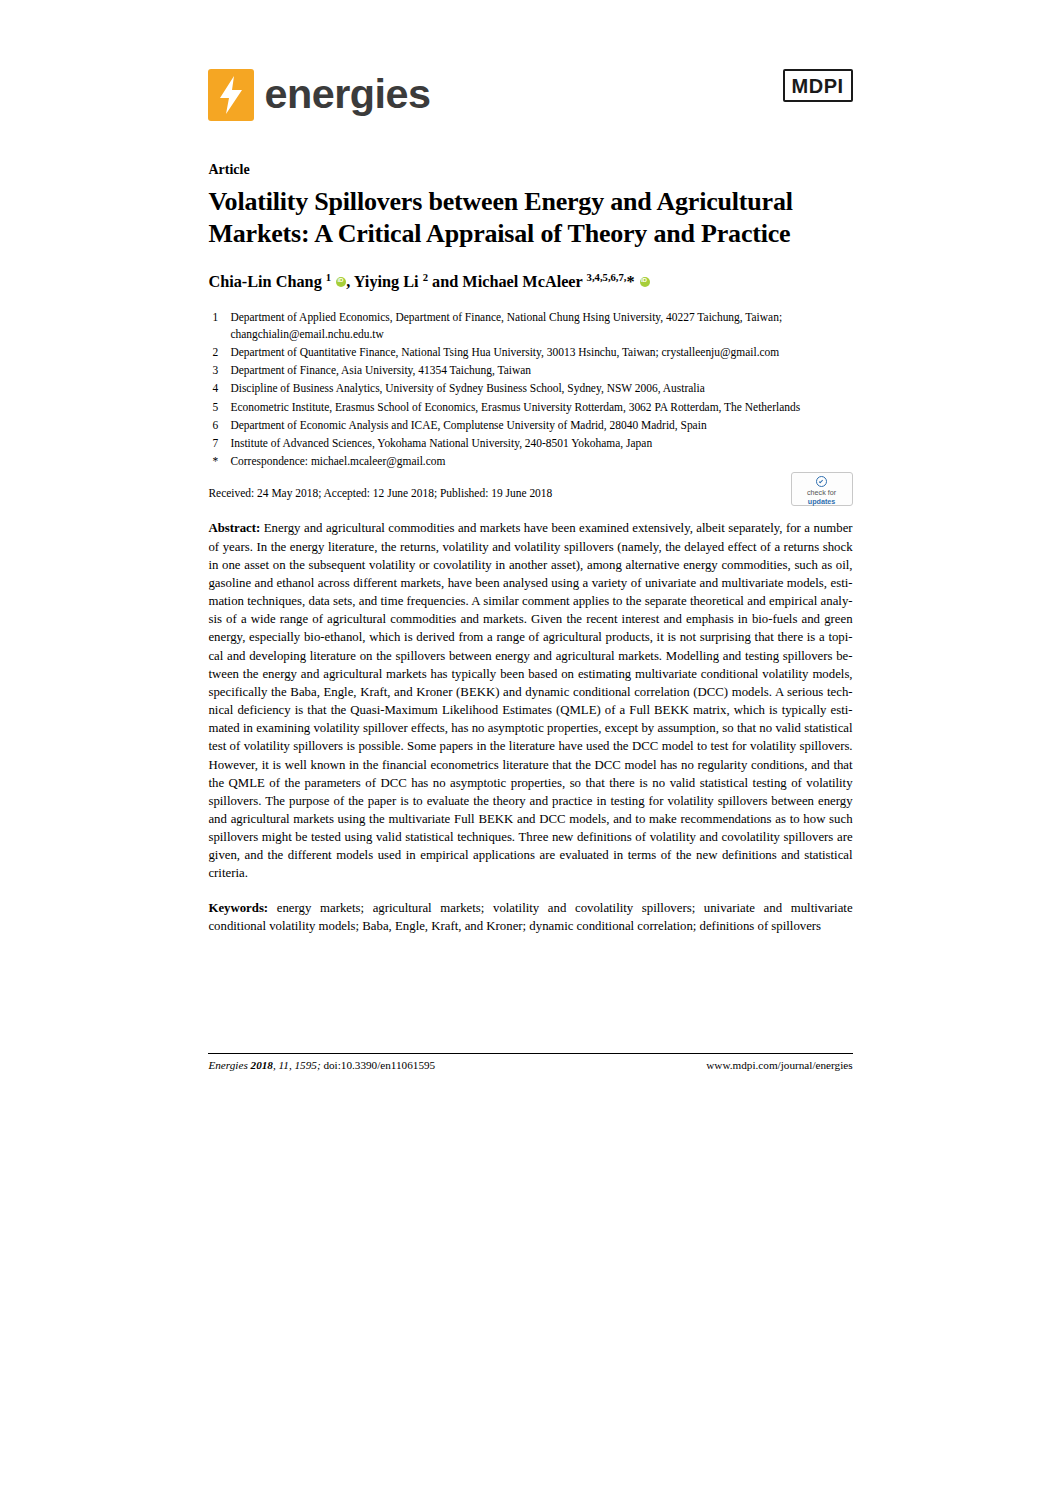energies
MDPI
Article
Volatility Spillovers between Energy and Agricultural Markets: A Critical Appraisal of Theory and Practice
Chia-Lin Chang 1 , Yiying Li 2 and Michael McAleer 3,4,5,6,7,*
1 Department of Applied Economics, Department of Finance, National Chung Hsing University, 40227 Taichung, Taiwan; changchialin@email.nchu.edu.tw
2 Department of Quantitative Finance, National Tsing Hua University, 30013 Hsinchu, Taiwan; crystalleenju@gmail.com
3 Department of Finance, Asia University, 41354 Taichung, Taiwan
4 Discipline of Business Analytics, University of Sydney Business School, Sydney, NSW 2006, Australia
5 Econometric Institute, Erasmus School of Economics, Erasmus University Rotterdam, 3062 PA Rotterdam, The Netherlands
6 Department of Economic Analysis and ICAE, Complutense University of Madrid, 28040 Madrid, Spain
7 Institute of Advanced Sciences, Yokohama National University, 240-8501 Yokohama, Japan
*Correspondence: michael.mcaleer@gmail.com
Received: 24 May 2018; Accepted: 12 June 2018; Published: 19 June 2018 check for
updates
Abstract: Energy and agricultural commodities and markets have been examined extensively, albeit separately, for a number of years. In the energy literature, the returns, volatility and volatility spillovers (namely, the delayed effect of a returns shock in one asset on the subsequent volatility or covolatility in another asset), among alternative energy commodities, such as oil, gasoline and ethanol across different markets, have been analysed using a variety of univariate and multivariate models, estimation techniques, data sets, and time frequencies. A similar comment applies to the separate theoretical and empirical analysis of a wide range of agricultural commodities and markets. Given the recent interest and emphasis in bio-fuels and green energy, especially bio-ethanol, which is derived from a range of agricultural products, it is not surprising that there is a topical and developing literature on the spillovers between energy and agricultural markets. Modelling and testing spillovers between the energy and agricultural markets has typically been based on estimating multivariate conditional volatility models, specifically the Baba, Engle, Kraft, and Kroner (BEKK) and dynamic conditional correlation (DCC) models. A serious technical deficiency is that the Quasi-Maximum Likelihood Estimates (QMLE) of a Full BEKK matrix, which is typically estimated in examining volatility spillover effects, has no asymptotic properties, except by assumption, so that no valid statistical test of volatility spillovers is possible. Some papers in the literature have used the DCC model to test for volatility spillovers. However, it is well known in the financial econometrics literature that the DCC model has no regularity conditions, and that the QMLE of the parameters of DCC has no asymptotic properties, so that there is no valid statistical testing of volatility spillovers. The purpose of the paper is to evaluate the theory and practice in testing for volatility spillovers between energy and agricultural markets using the multivariate Full BEKK and DCC models, and to make recommendations as to how such spillovers might be tested using valid statistical techniques. Three new definitions of volatility and covolatility spillovers are given, and the different models used in empirical applications are evaluated in terms of the new definitions and statistical criteria.
Keywords: energy markets; agricultural markets; volatility and covolatility spillovers; univariate and multivariate conditional volatility models; Baba, Engle, Kraft, and Kroner; dynamic conditional correlation; definitions of spillovers
Energies 2018, 11, 1595; doi:10.3390/en11061595 www.mdpi.com/journal/energies